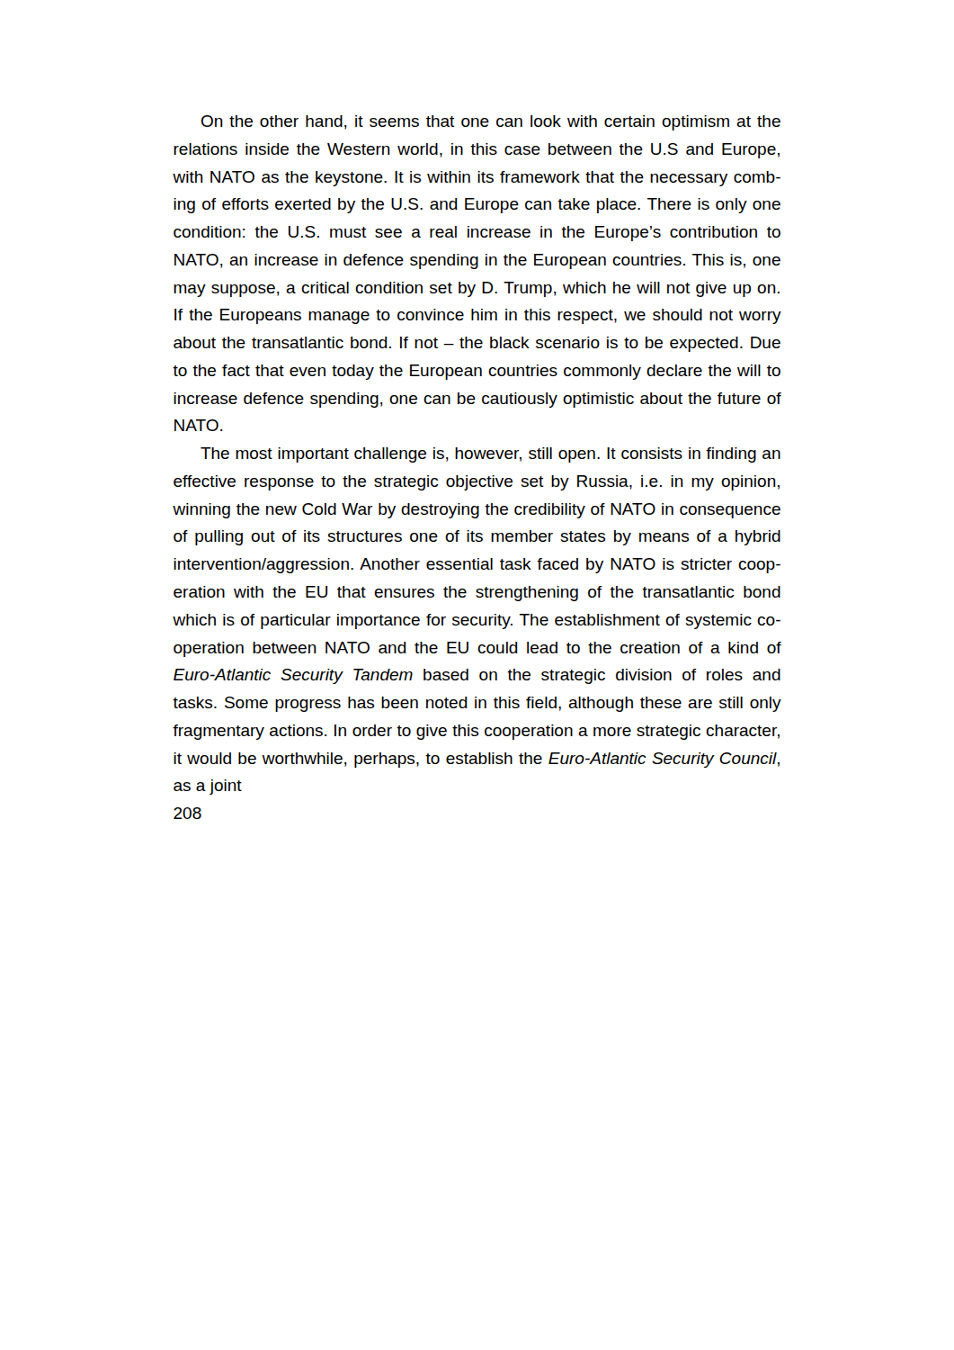On the other hand, it seems that one can look with certain optimism at the relations inside the Western world, in this case between the U.S and Europe, with NATO as the keystone. It is within its framework that the necessary combing of efforts exerted by the U.S. and Europe can take place. There is only one condition: the U.S. must see a real increase in the Europe’s contribution to NATO, an increase in defence spending in the European countries. This is, one may suppose, a critical condition set by D. Trump, which he will not give up on. If the Europeans manage to convince him in this respect, we should not worry about the transatlantic bond. If not – the black scenario is to be expected. Due to the fact that even today the European countries commonly declare the will to increase defence spending, one can be cautiously optimistic about the future of NATO.
The most important challenge is, however, still open. It consists in finding an effective response to the strategic objective set by Russia, i.e. in my opinion, winning the new Cold War by destroying the credibility of NATO in consequence of pulling out of its structures one of its member states by means of a hybrid intervention/aggression. Another essential task faced by NATO is stricter cooperation with the EU that ensures the strengthening of the transatlantic bond which is of particular importance for security. The establishment of systemic cooperation between NATO and the EU could lead to the creation of a kind of Euro-Atlantic Security Tandem based on the strategic division of roles and tasks. Some progress has been noted in this field, although these are still only fragmentary actions. In order to give this cooperation a more strategic character, it would be worthwhile, perhaps, to establish the Euro-Atlantic Security Council, as a joint
208